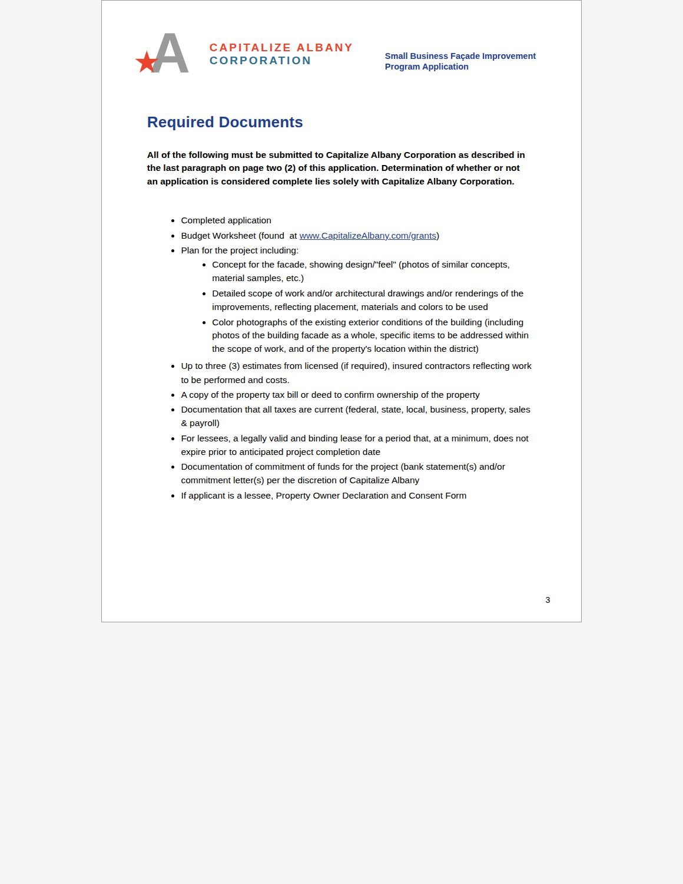A
★
CAPITALIZE ALBANY
CORPORATION
Small Business Façade Improvement Program Application
Required Documents
All of the following must be submitted to Capitalize Albany Corporation as described in the last paragraph on page two (2) of this application. Determination of whether or not an application is considered complete lies solely with Capitalize Albany Corporation.
Completed application
Budget Worksheet (found at www.CapitalizeAlbany.com/grants)
Plan for the project including:
Concept for the facade, showing design/"feel" (photos of similar concepts, material samples, etc.)
Detailed scope of work and/or architectural drawings and/or renderings of the improvements, reflecting placement, materials and colors to be used
Color photographs of the existing exterior conditions of the building (including photos of the building facade as a whole, specific items to be addressed within the scope of work, and of the property's location within the district)
Up to three (3) estimates from licensed (if required), insured contractors reflecting work to be performed and costs.
A copy of the property tax bill or deed to confirm ownership of the property
Documentation that all taxes are current (federal, state, local, business, property, sales & payroll)
For lessees, a legally valid and binding lease for a period that, at a minimum, does not expire prior to anticipated project completion date
Documentation of commitment of funds for the project (bank statement(s) and/or commitment letter(s) per the discretion of Capitalize Albany
If applicant is a lessee, Property Owner Declaration and Consent Form
3